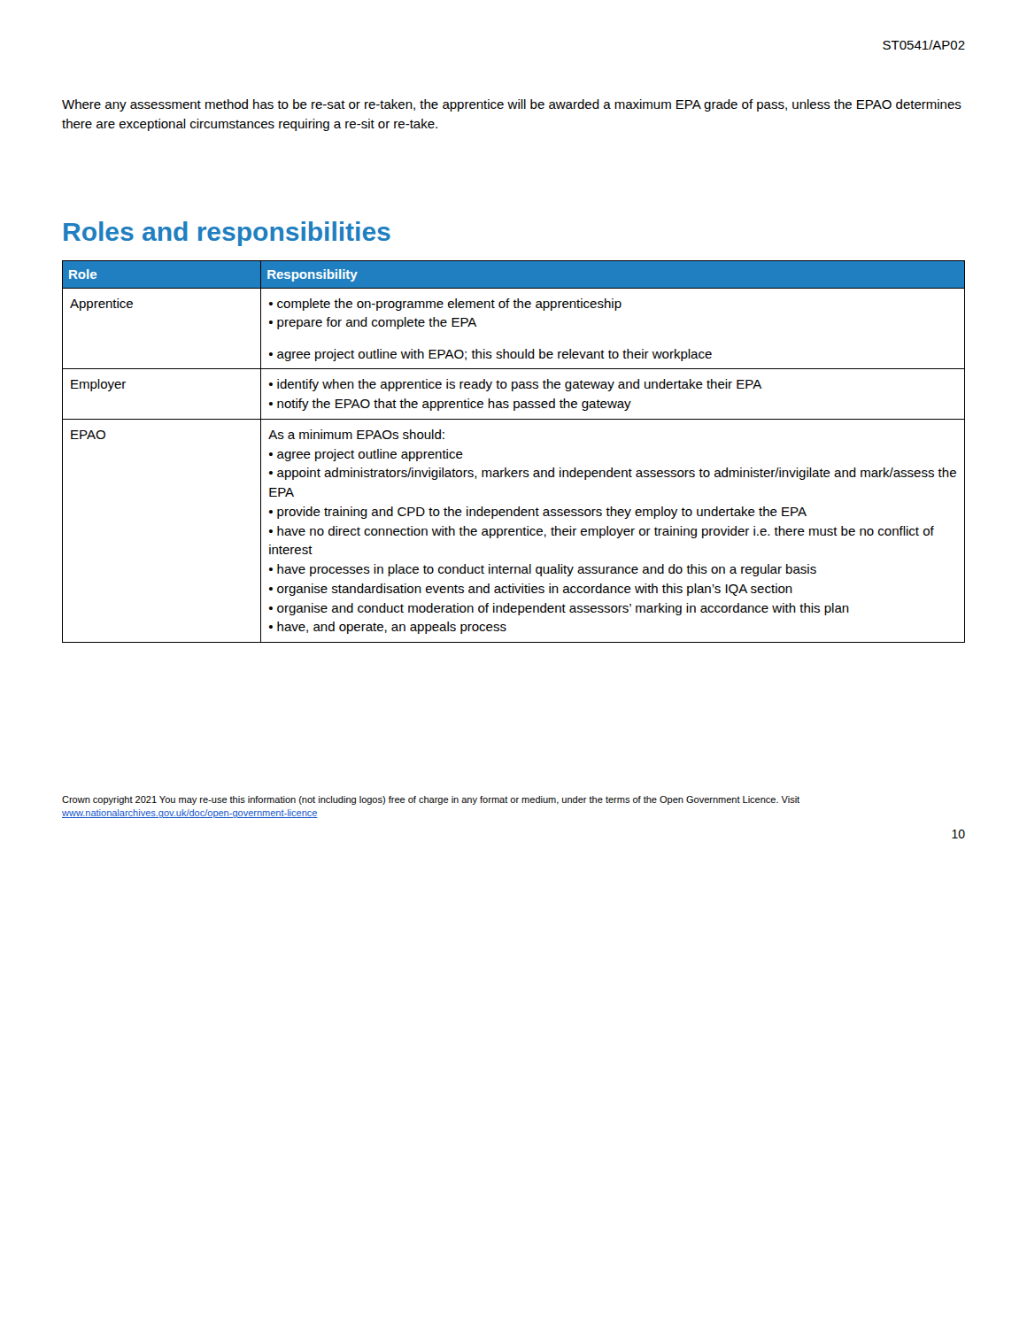ST0541/AP02
Where any assessment method has to be re-sat or re-taken, the apprentice will be awarded a maximum EPA grade of pass, unless the EPAO determines there are exceptional circumstances requiring a re-sit or re-take.
Roles and responsibilities
| Role | Responsibility |
| --- | --- |
| Apprentice | • complete the on-programme element of the apprenticeship • prepare for and complete the EPA • agree project outline with EPAO; this should be relevant to their workplace |
| Employer | • identify when the apprentice is ready to pass the gateway and undertake their EPA • notify the EPAO that the apprentice has passed the gateway |
| EPAO | As a minimum EPAOs should: • agree project outline apprentice • appoint administrators/invigilators, markers and independent assessors to administer/invigilate and mark/assess the EPA • provide training and CPD to the independent assessors they employ to undertake the EPA • have no direct connection with the apprentice, their employer or training provider i.e. there must be no conflict of interest • have processes in place to conduct internal quality assurance and do this on a regular basis • organise standardisation events and activities in accordance with this plan’s IQA section • organise and conduct moderation of independent assessors’ marking in accordance with this plan • have, and operate, an appeals process |
Crown copyright 2021 You may re-use this information (not including logos) free of charge in any format or medium, under the terms of the Open Government Licence. Visit www.nationalarchives.gov.uk/doc/open-government-licence
10